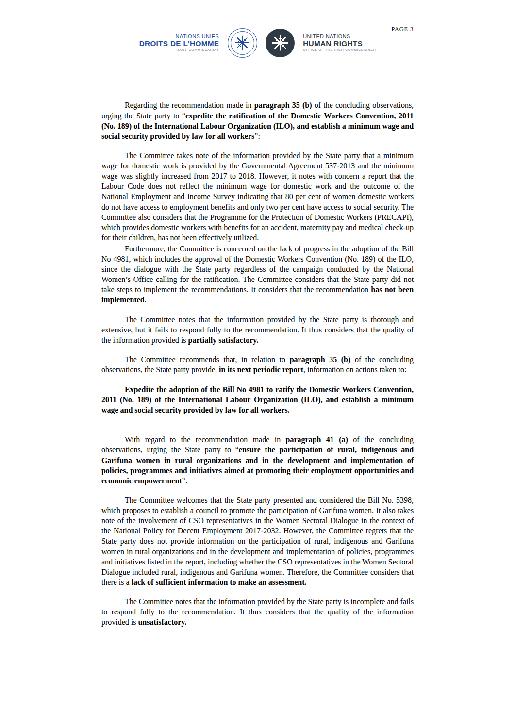PAGE 3
NATIONS UNIES
DROITS DE L'HOMME
HAUT-COMMISSARIAT
UNITED NATIONS
HUMAN RIGHTS
OFFICE OF THE HIGH COMMISSIONER
Regarding the recommendation made in paragraph 35 (b) of the concluding observations, urging the State party to “expedite the ratification of the Domestic Workers Convention, 2011 (No. 189) of the International Labour Organization (ILO), and establish a minimum wage and social security provided by law for all workers”:
The Committee takes note of the information provided by the State party that a minimum wage for domestic work is provided by the Governmental Agreement 537-2013 and the minimum wage was slightly increased from 2017 to 2018. However, it notes with concern a report that the Labour Code does not reflect the minimum wage for domestic work and the outcome of the National Employment and Income Survey indicating that 80 per cent of women domestic workers do not have access to employment benefits and only two per cent have access to social security. The Committee also considers that the Programme for the Protection of Domestic Workers (PRECAPI), which provides domestic workers with benefits for an accident, maternity pay and medical check-up for their children, has not been effectively utilized.
Furthermore, the Committee is concerned on the lack of progress in the adoption of the Bill No 4981, which includes the approval of the Domestic Workers Convention (No. 189) of the ILO, since the dialogue with the State party regardless of the campaign conducted by the National Women’s Office calling for the ratification. The Committee considers that the State party did not take steps to implement the recommendations. It considers that the recommendation has not been implemented.
The Committee notes that the information provided by the State party is thorough and extensive, but it fails to respond fully to the recommendation. It thus considers that the quality of the information provided is partially satisfactory.
The Committee recommends that, in relation to paragraph 35 (b) of the concluding observations, the State party provide, in its next periodic report, information on actions taken to:
Expedite the adoption of the Bill No 4981 to ratify the Domestic Workers Convention, 2011 (No. 189) of the International Labour Organization (ILO), and establish a minimum wage and social security provided by law for all workers.
With regard to the recommendation made in paragraph 41 (a) of the concluding observations, urging the State party to “ensure the participation of rural, indigenous and Garifuna women in rural organizations and in the development and implementation of policies, programmes and initiatives aimed at promoting their employment opportunities and economic empowerment”:
The Committee welcomes that the State party presented and considered the Bill No. 5398, which proposes to establish a council to promote the participation of Garifuna women. It also takes note of the involvement of CSO representatives in the Women Sectoral Dialogue in the context of the National Policy for Decent Employment 2017-2032. However, the Committee regrets that the State party does not provide information on the participation of rural, indigenous and Garifuna women in rural organizations and in the development and implementation of policies, programmes and initiatives listed in the report, including whether the CSO representatives in the Women Sectoral Dialogue included rural, indigenous and Garifuna women. Therefore, the Committee considers that there is a lack of sufficient information to make an assessment.
The Committee notes that the information provided by the State party is incomplete and fails to respond fully to the recommendation. It thus considers that the quality of the information provided is unsatisfactory.